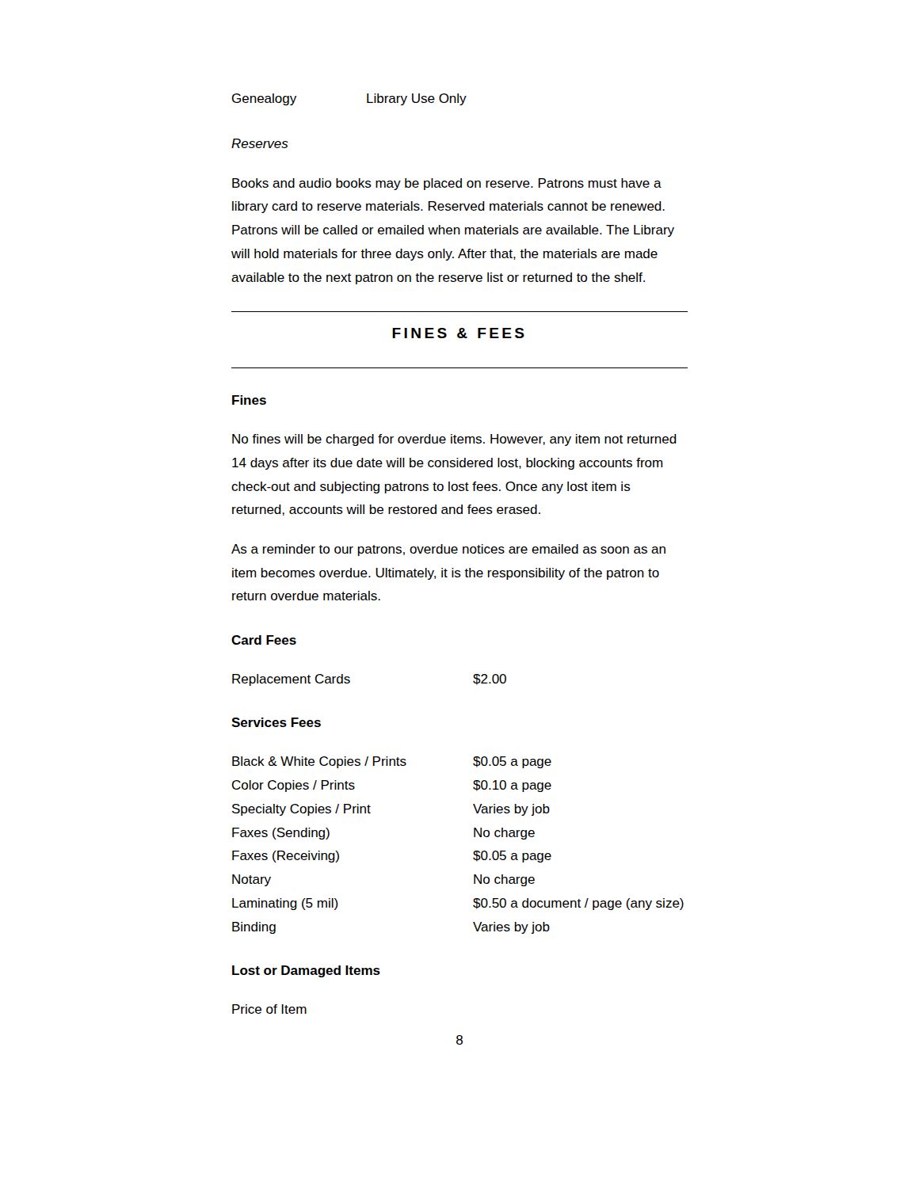Genealogy Library Use Only
Reserves
Books and audio books may be placed on reserve. Patrons must have a library card to reserve materials. Reserved materials cannot be renewed. Patrons will be called or emailed when materials are available. The Library will hold materials for three days only. After that, the materials are made available to the next patron on the reserve list or returned to the shelf.
Fines & Fees
Fines
No fines will be charged for overdue items. However, any item not returned 14 days after its due date will be considered lost, blocking accounts from check-out and subjecting patrons to lost fees. Once any lost item is returned, accounts will be restored and fees erased.
As a reminder to our patrons, overdue notices are emailed as soon as an item becomes overdue. Ultimately, it is the responsibility of the patron to return overdue materials.
Card Fees
Replacement Cards$2.00
Services Fees
Black & White Copies / Prints$0.05 a page
Color Copies / Prints$0.10 a page
Specialty Copies / Print Varies by job
Faxes (Sending) No charge
Faxes (Receiving)$0.05 a page
Notary No charge
Laminating (5 mil)$0.50 a document / page (any size)
Binding Varies by job
Lost or Damaged Items
Price of Item
8